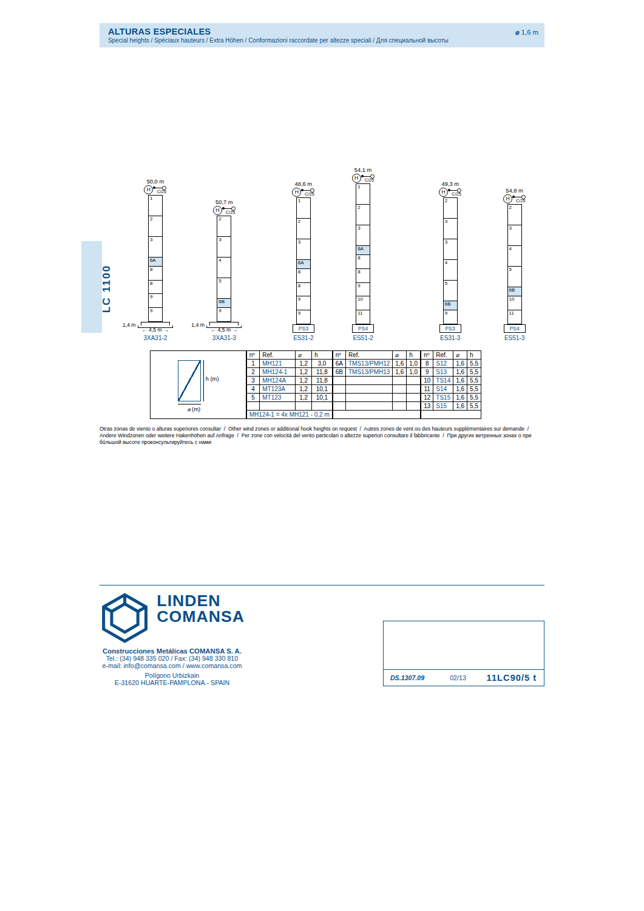⌀ 1,6 m
ALTURAS ESPECIALES
Special heights / Spéciaux hauteurs / Extra Höhen / Conformazioni raccordate per altezze speciali / Для специальной высоты
LC 1100
50,0 m
H C/25
1
2
3
6A
8
8
9
9
1,4 m
← 4,5 m →
3XA31-2
50,7 m
H C/25
2
3
4
5
6B
9
1,4 m
← 4,5 m →
3XA31-3
48,6 m
H C/25
1
2
3
6A
8
8
9
9
PS3
ES31-2
54,1 m
H C/25
1
2
3
6A
8
8
9
10
11
PS4
ES51-2
49,3 m
H C/25
2
3
3
4
5
6B
9
PS3
ES31-3
54,8 m
H C/25
2
3
4
5
6B
10
11
PS4
ES51-3
h (m)
⌀ (m)
| nº | Ref. | ⌀ | h | nº | Ref. | ⌀ | h | nº | Ref. | ⌀ | h |
| --- | --- | --- | --- | --- | --- | --- | --- | --- | --- | --- | --- |
| 1 | MH121 | 1,2 | 3,0 | 6A | TMS13/PMH12 | 1,6 | 1,0 | 8 | S12 | 1,6 | 5,5 |
| 2 | MH124-1 | 1,2 | 11,8 | 6B | TMS13/PMH13 | 1,6 | 1,0 | 9 | S13 | 1,6 | 5,5 |
| 3 | MH124A | 1,2 | 11,8 | | | | | 10 | TS14 | 1,6 | 5,5 |
| 4 | MT123A | 1,2 | 10,1 | | | | | 11 | S14 | 1,6 | 5,5 |
| 5 | MT123 | 1,2 | 10,1 | | | | | 12 | TS15 | 1,6 | 5,5 |
| | | | | | | | | 13 | S15 | 1,6 | 5,5 |
| MH124-1 = 4x MH121 - 0,2 m | | |
Otras zonas de viento o alturas superiores consultar / Other wind zones or additional hook heights on request / Autres zones de vent ou des hauteurs supplémentaires sur demande /
Andere Windzonen oder weitere Hakenhöhen auf Anfrage / Per zone con velocità del vento particolari o altezze superiori consultare il fabbricante / При других ветренных зонах о при
бóльшой высоте проконсультируйтесь с нами
LINDEN
COMANSA
Construcciones Metálicas COMANSA S. A.
Tel.: (34) 948 335 020 / Fax: (34) 948 330 810
e-mail: info@comansa.com / www.comansa.com
Polígono Urbizkain
E-31620 HUARTE-PAMPLONA.- SPAIN
DS.1307.09 02/13 11LC90/5 t